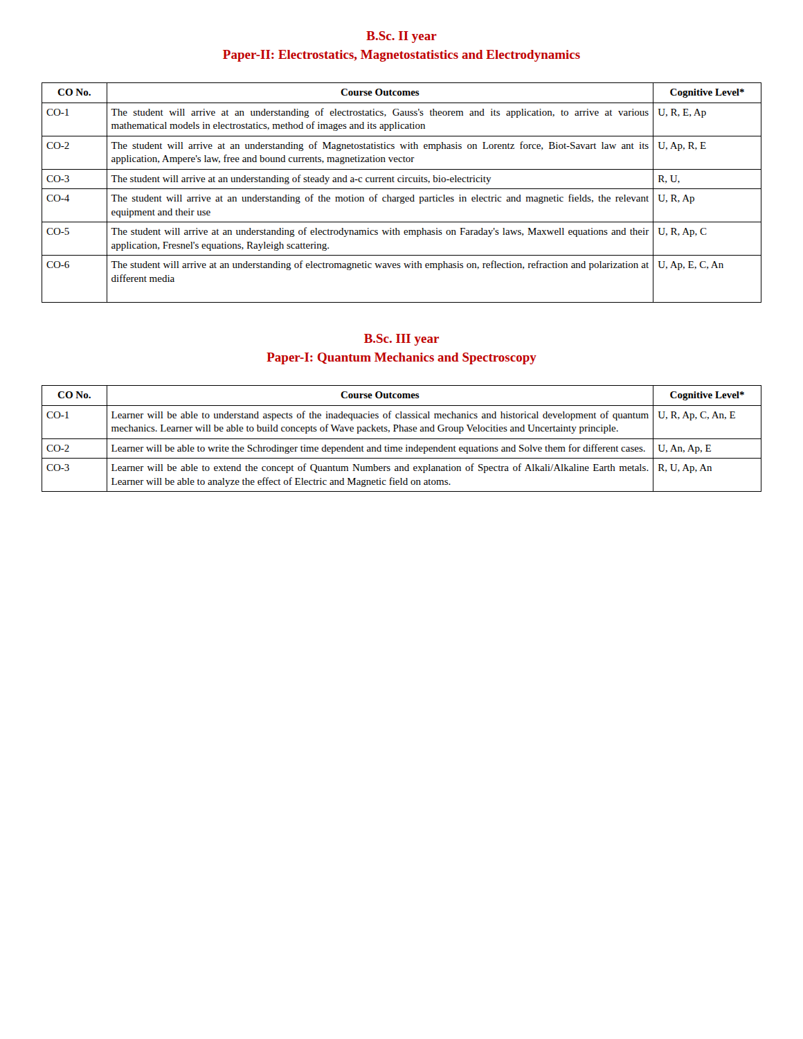B.Sc. II year
Paper-II: Electrostatics, Magnetostatistics and Electrodynamics
| CO No. | Course Outcomes | Cognitive Level* |
| --- | --- | --- |
| CO-1 | The student will arrive at an understanding of electrostatics, Gauss's theorem and its application, to arrive at various mathematical models in electrostatics, method of images and its application | U, R, E, Ap |
| CO-2 | The student will arrive at an understanding of Magnetostatistics with emphasis on Lorentz force, Biot-Savart law ant its application, Ampere's law, free and bound currents, magnetization vector | U, Ap, R, E |
| CO-3 | The student will arrive at an understanding of steady and a-c current circuits, bio-electricity | R, U, |
| CO-4 | The student will arrive at an understanding of the motion of charged particles in electric and magnetic fields, the relevant equipment and their use | U, R, Ap |
| CO-5 | The student will arrive at an understanding of electrodynamics with emphasis on Faraday's laws, Maxwell equations and their application, Fresnel's equations, Rayleigh scattering. | U, R, Ap, C |
| CO-6 | The student will arrive at an understanding of electromagnetic waves with emphasis on, reflection, refraction and polarization at different media | U, Ap, E, C, An |
B.Sc. III year
Paper-I: Quantum Mechanics and Spectroscopy
| CO No. | Course Outcomes | Cognitive Level* |
| --- | --- | --- |
| CO-1 | Learner will be able to understand aspects of the inadequacies of classical mechanics and historical development of quantum mechanics. Learner will be able to build concepts of Wave packets, Phase and Group Velocities and Uncertainty principle. | U, R, Ap, C, An, E |
| CO-2 | Learner will be able to write the Schrodinger time dependent and time independent equations and Solve them for different cases. | U, An, Ap, E |
| CO-3 | Learner will be able to extend the concept of Quantum Numbers and explanation of Spectra of Alkali/Alkaline Earth metals. Learner will be able to analyze the effect of Electric and Magnetic field on atoms. | R, U, Ap, An |